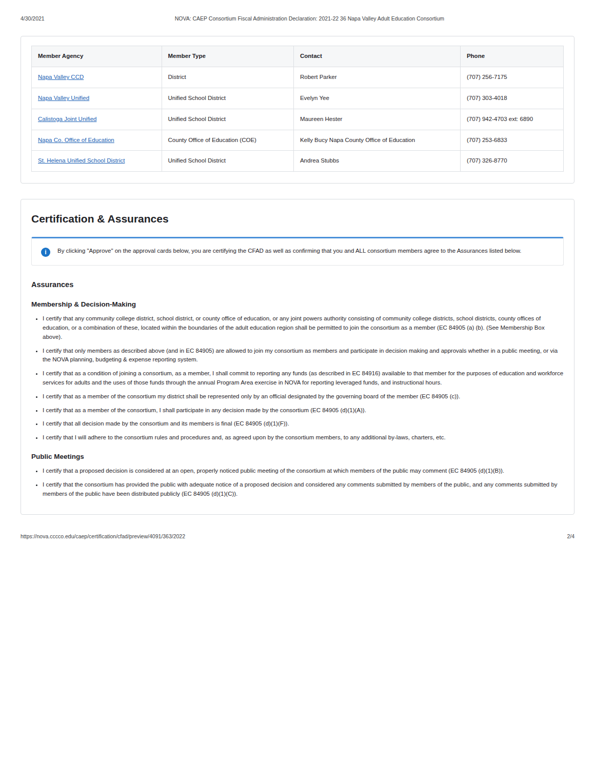4/30/2021 NOVA: CAEP Consortium Fiscal Administration Declaration: 2021-22 36 Napa Valley Adult Education Consortium
| Member Agency | Member Type | Contact | Phone |
| --- | --- | --- | --- |
| Napa Valley CCD | District | Robert Parker | (707) 256-7175 |
| Napa Valley Unified | Unified School District | Evelyn Yee | (707) 303-4018 |
| Calistoga Joint Unified | Unified School District | Maureen Hester | (707) 942-4703 ext: 6890 |
| Napa Co. Office of Education | County Office of Education (COE) | Kelly Bucy Napa County Office of Education | (707) 253-6833 |
| St. Helena Unified School District | Unified School District | Andrea Stubbs | (707) 326-8770 |
Certification & Assurances
i
By clicking "Approve" on the approval cards below, you are certifying the CFAD as well as confirming that you and ALL consortium members agree to the Assurances listed below.
Assurances
Membership & Decision-Making
I certify that any community college district, school district, or county office of education, or any joint powers authority consisting of community college districts, school districts, county offices of education, or a combination of these, located within the boundaries of the adult education region shall be permitted to join the consortium as a member (EC 84905 (a) (b). (See Membership Box above).
I certify that only members as described above (and in EC 84905) are allowed to join my consortium as members and participate in decision making and approvals whether in a public meeting, or via the NOVA planning, budgeting & expense reporting system.
I certify that as a condition of joining a consortium, as a member, I shall commit to reporting any funds (as described in EC 84916) available to that member for the purposes of education and workforce services for adults and the uses of those funds through the annual Program Area exercise in NOVA for reporting leveraged funds, and instructional hours.
I certify that as a member of the consortium my district shall be represented only by an official designated by the governing board of the member (EC 84905 (c)).
I certify that as a member of the consortium, I shall participate in any decision made by the consortium (EC 84905 (d)(1)(A)).
I certify that all decision made by the consortium and its members is final (EC 84905 (d)(1)(F)).
I certify that I will adhere to the consortium rules and procedures and, as agreed upon by the consortium members, to any additional by-laws, charters, etc.
Public Meetings
I certify that a proposed decision is considered at an open, properly noticed public meeting of the consortium at which members of the public may comment (EC 84905 (d)(1)(B)).
I certify that the consortium has provided the public with adequate notice of a proposed decision and considered any comments submitted by members of the public, and any comments submitted by members of the public have been distributed publicly (EC 84905 (d)(1)(C)).
https://nova.cccco.edu/caep/certification/cfad/preview/4091/363/2022 2/4